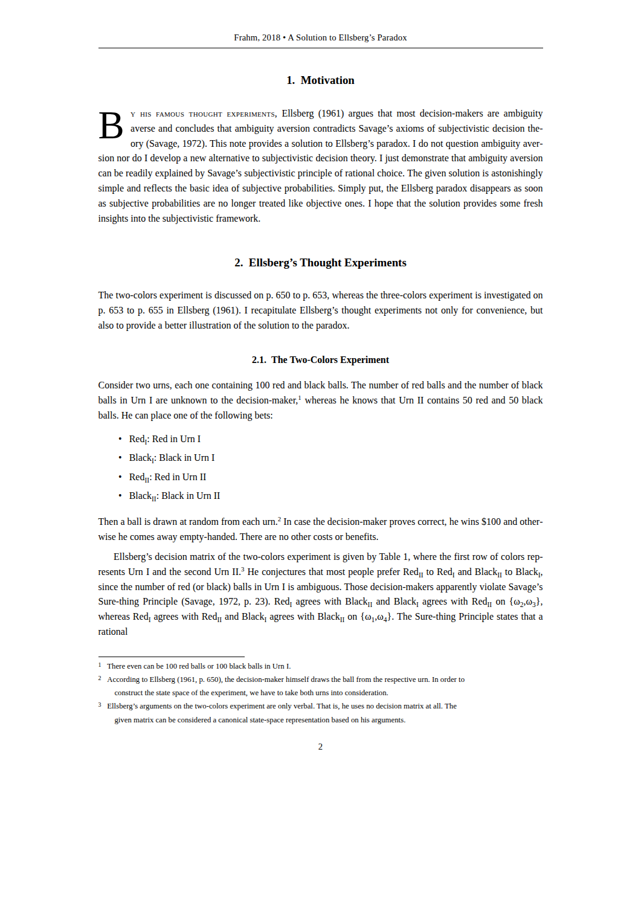Frahm, 2018 • A Solution to Ellsberg’s Paradox
1. Motivation
By his famous thought experiments, Ellsberg (1961) argues that most decision-makers are ambiguity averse and concludes that ambiguity aversion contradicts Savage’s axioms of subjectivistic decision theory (Savage, 1972). This note provides a solution to Ellsberg’s paradox. I do not question ambiguity aversion nor do I develop a new alternative to subjectivistic decision theory. I just demonstrate that ambiguity aversion can be readily explained by Savage’s subjectivistic principle of rational choice. The given solution is astonishingly simple and reflects the basic idea of subjective probabilities. Simply put, the Ellsberg paradox disappears as soon as subjective probabilities are no longer treated like objective ones. I hope that the solution provides some fresh insights into the subjectivistic framework.
2. Ellsberg’s Thought Experiments
The two-colors experiment is discussed on p. 650 to p. 653, whereas the three-colors experiment is investigated on p. 653 to p. 655 in Ellsberg (1961). I recapitulate Ellsberg’s thought experiments not only for convenience, but also to provide a better illustration of the solution to the paradox.
2.1. The Two-Colors Experiment
Consider two urns, each one containing 100 red and black balls. The number of red balls and the number of black balls in Urn I are unknown to the decision-maker,1 whereas he knows that Urn II contains 50 red and 50 black balls. He can place one of the following bets:
RedI: Red in Urn I
BlackI: Black in Urn I
RedII: Red in Urn II
BlackII: Black in Urn II
Then a ball is drawn at random from each urn.2 In case the decision-maker proves correct, he wins $100 and otherwise he comes away empty-handed. There are no other costs or benefits.
Ellsberg’s decision matrix of the two-colors experiment is given by Table 1, where the first row of colors represents Urn I and the second Urn II.3 He conjectures that most people prefer RedII to RedI and BlackII to BlackI, since the number of red (or black) balls in Urn I is ambiguous. Those decision-makers apparently violate Savage’s Sure-thing Principle (Savage, 1972, p. 23). RedI agrees with BlackII and BlackI agrees with RedII on {ω2,ω3}, whereas RedI agrees with RedII and BlackI agrees with BlackII on {ω1,ω4}. The Sure-thing Principle states that a rational
1 There even can be 100 red balls or 100 black balls in Urn I.
2 According to Ellsberg (1961, p. 650), the decision-maker himself draws the ball from the respective urn. In order to
construct the state space of the experiment, we have to take both urns into consideration.
3 Ellsberg’s arguments on the two-colors experiment are only verbal. That is, he uses no decision matrix at all. The
given matrix can be considered a canonical state-space representation based on his arguments.
2